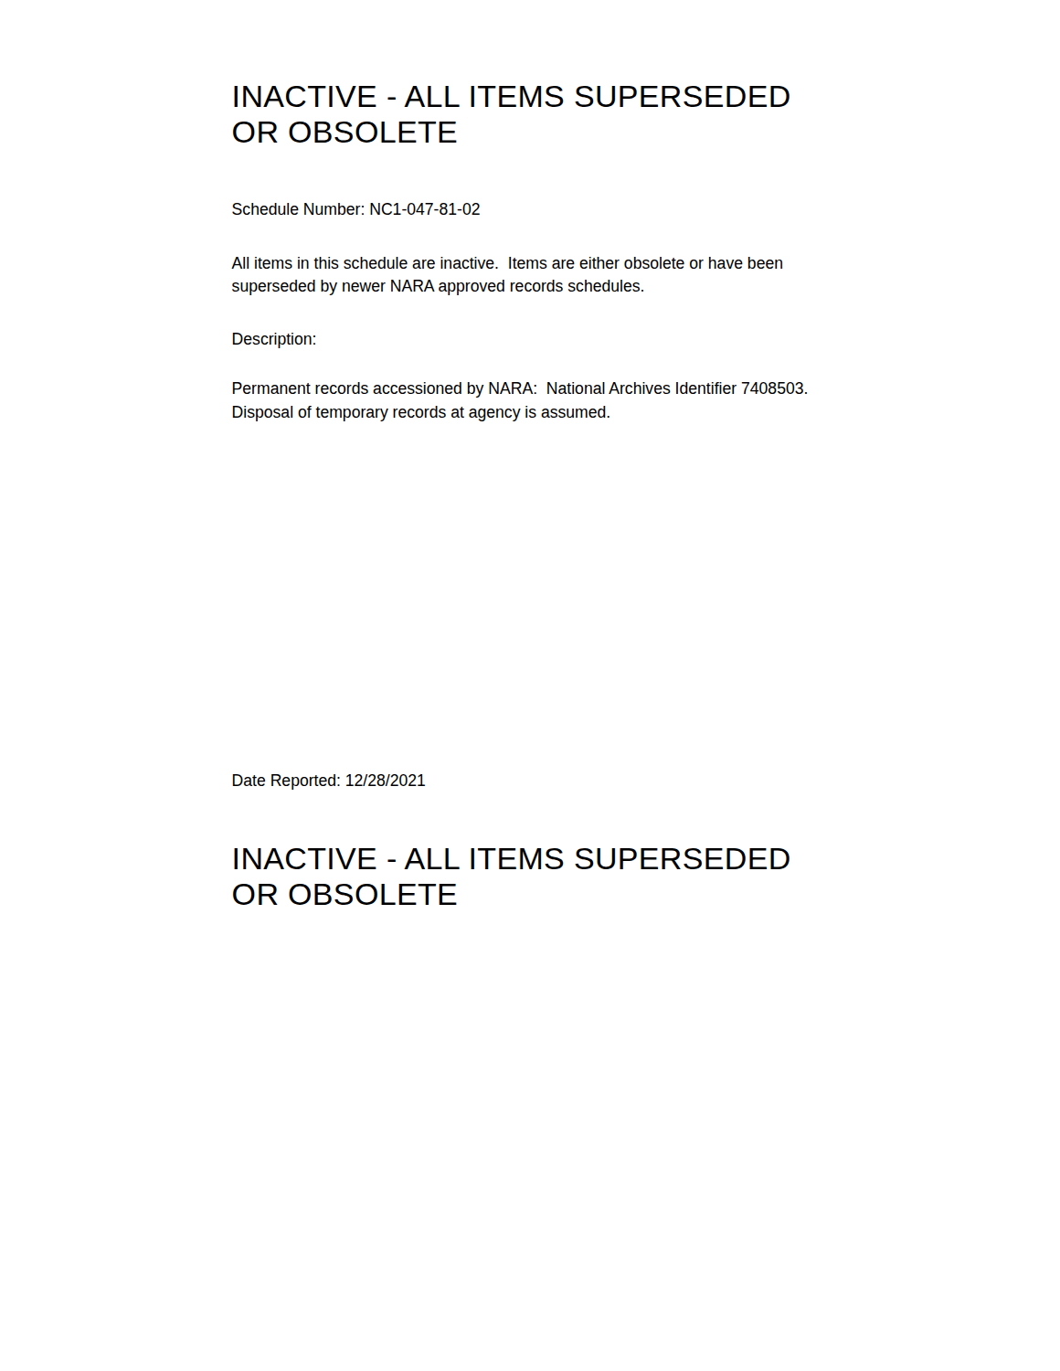INACTIVE - ALL ITEMS SUPERSEDED OR OBSOLETE
Schedule Number: NC1-047-81-02
All items in this schedule are inactive. Items are either obsolete or have been superseded by newer NARA approved records schedules.
Description:
Permanent records accessioned by NARA: National Archives Identifier 7408503. Disposal of temporary records at agency is assumed.
Date Reported: 12/28/2021
INACTIVE - ALL ITEMS SUPERSEDED OR OBSOLETE